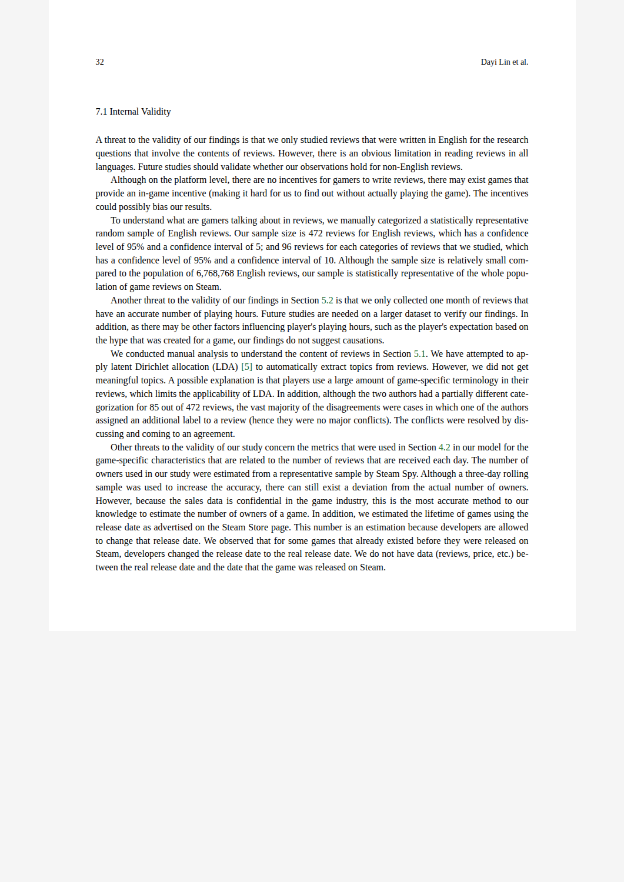32 Dayi Lin et al.
7.1 Internal Validity
A threat to the validity of our findings is that we only studied reviews that were written in English for the research questions that involve the contents of reviews. However, there is an obvious limitation in reading reviews in all languages. Future studies should validate whether our observations hold for non-English reviews.
Although on the platform level, there are no incentives for gamers to write reviews, there may exist games that provide an in-game incentive (making it hard for us to find out without actually playing the game). The incentives could possibly bias our results.
To understand what are gamers talking about in reviews, we manually categorized a statistically representative random sample of English reviews. Our sample size is 472 reviews for English reviews, which has a confidence level of 95% and a confidence interval of 5; and 96 reviews for each categories of reviews that we studied, which has a confidence level of 95% and a confidence interval of 10. Although the sample size is relatively small compared to the population of 6,768,768 English reviews, our sample is statistically representative of the whole population of game reviews on Steam.
Another threat to the validity of our findings in Section 5.2 is that we only collected one month of reviews that have an accurate number of playing hours. Future studies are needed on a larger dataset to verify our findings. In addition, as there may be other factors influencing player's playing hours, such as the player's expectation based on the hype that was created for a game, our findings do not suggest causations.
We conducted manual analysis to understand the content of reviews in Section 5.1. We have attempted to apply latent Dirichlet allocation (LDA) [5] to automatically extract topics from reviews. However, we did not get meaningful topics. A possible explanation is that players use a large amount of game-specific terminology in their reviews, which limits the applicability of LDA. In addition, although the two authors had a partially different categorization for 85 out of 472 reviews, the vast majority of the disagreements were cases in which one of the authors assigned an additional label to a review (hence they were no major conflicts). The conflicts were resolved by discussing and coming to an agreement.
Other threats to the validity of our study concern the metrics that were used in Section 4.2 in our model for the game-specific characteristics that are related to the number of reviews that are received each day. The number of owners used in our study were estimated from a representative sample by Steam Spy. Although a three-day rolling sample was used to increase the accuracy, there can still exist a deviation from the actual number of owners. However, because the sales data is confidential in the game industry, this is the most accurate method to our knowledge to estimate the number of owners of a game. In addition, we estimated the lifetime of games using the release date as advertised on the Steam Store page. This number is an estimation because developers are allowed to change that release date. We observed that for some games that already existed before they were released on Steam, developers changed the release date to the real release date. We do not have data (reviews, price, etc.) between the real release date and the date that the game was released on Steam.